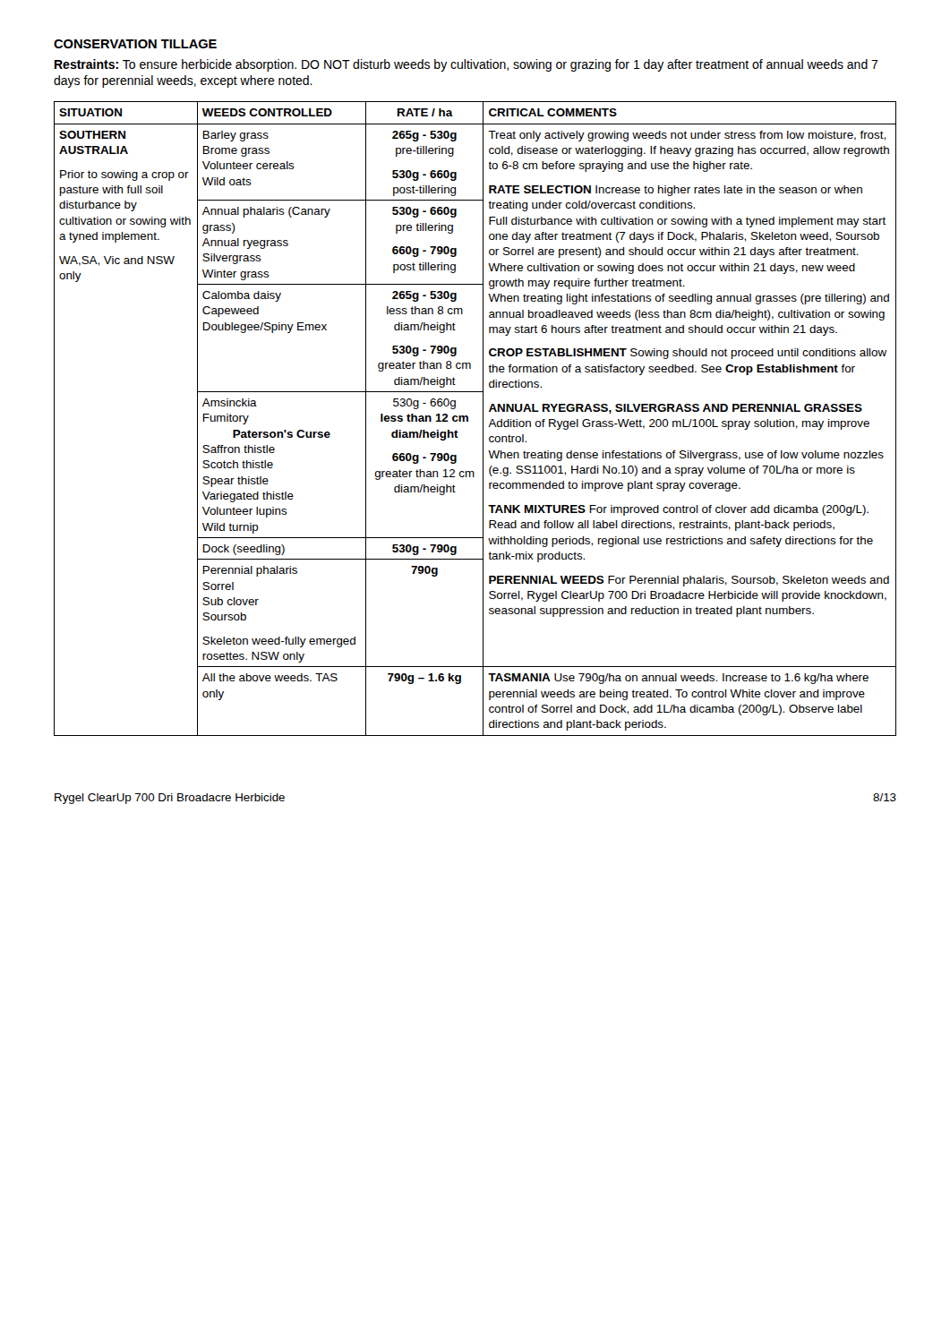Conservation Tillage
Restraints: To ensure herbicide absorption. DO NOT disturb weeds by cultivation, sowing or grazing for 1 day after treatment of annual weeds and 7 days for perennial weeds, except where noted.
| SITUATION | WEEDS CONTROLLED | RATE / ha | CRITICAL COMMENTS |
| --- | --- | --- | --- |
| SOUTHERN AUSTRALIA Prior to sowing a crop or pasture with full soil disturbance by cultivation or sowing with a tyned implement. WA,SA, Vic and NSW only | Barley grass Brome grass Volunteer cereals Wild oats | 265g - 530g pre-tillering 530g - 660g post-tillering | Treat only actively growing weeds not under stress from low moisture, frost, cold, disease or waterlogging. If heavy grazing has occurred, allow regrowth to 6-8 cm before spraying and use the higher rate. RATE SELECTION Increase to higher rates late in the season or when treating under cold/overcast conditions. Full disturbance with cultivation or sowing with a tyned implement may start one day after treatment (7 days if Dock, Phalaris, Skeleton weed, Soursob or Sorrel are present) and should occur within 21 days after treatment. Where cultivation or sowing does not occur within 21 days, new weed growth may require further treatment. When treating light infestations of seedling annual grasses (pre tillering) and annual broadleaved weeds (less than 8cm dia/height), cultivation or sowing may start 6 hours after treatment and should occur within 21 days. CROP ESTABLISHMENT Sowing should not proceed until conditions allow the formation of a satisfactory seedbed. See Crop Establishment for directions. ANNUAL RYEGRASS, SILVERGRASS AND PERENNIAL GRASSES Addition of Rygel Grass-Wett, 200 mL/100L spray solution, may improve control. When treating dense infestations of Silvergrass, use of low volume nozzles (e.g. SS11001, Hardi No.10) and a spray volume of 70L/ha or more is recommended to improve plant spray coverage. TANK MIXTURES For improved control of clover add dicamba (200g/L). Read and follow all label directions, restraints, plant-back periods, withholding periods, regional use restrictions and safety directions for the tank-mix products. PERENNIAL WEEDS For Perennial phalaris, Soursob, Skeleton weeds and Sorrel, Rygel ClearUp 700 Dri Broadacre Herbicide will provide knockdown, seasonal suppression and reduction in treated plant numbers. |
| Annual phalaris (Canary grass) Annual ryegrass Silvergrass Winter grass | 530g - 660g pre tillering 660g - 790g post tillering |
| Calomba daisy Capeweed Doublegee/Spiny Emex | 265g - 530g less than 8 cm diam/height 530g - 790g greater than 8 cm diam/height |
| Amsinckia Fumitory Paterson's Curse Saffron thistle Scotch thistle Spear thistle Variegated thistle Volunteer lupins Wild turnip | 530g - 660g less than 12 cm diam/height 660g - 790g greater than 12 cm diam/height |
| Dock (seedling) | 530g - 790g |
| Perennial phalaris Sorrel Sub clover Soursob Skeleton weed-fully emerged rosettes. NSW only | 790g |
| All the above weeds. TAS only | 790g – 1.6 kg | TASMANIA Use 790g/ha on annual weeds. Increase to 1.6 kg/ha where perennial weeds are being treated. To control White clover and improve control of Sorrel and Dock, add 1L/ha dicamba (200g/L). Observe label directions and plant-back periods. |
Rygel ClearUp 700 Dri Broadacre Herbicide 8/13